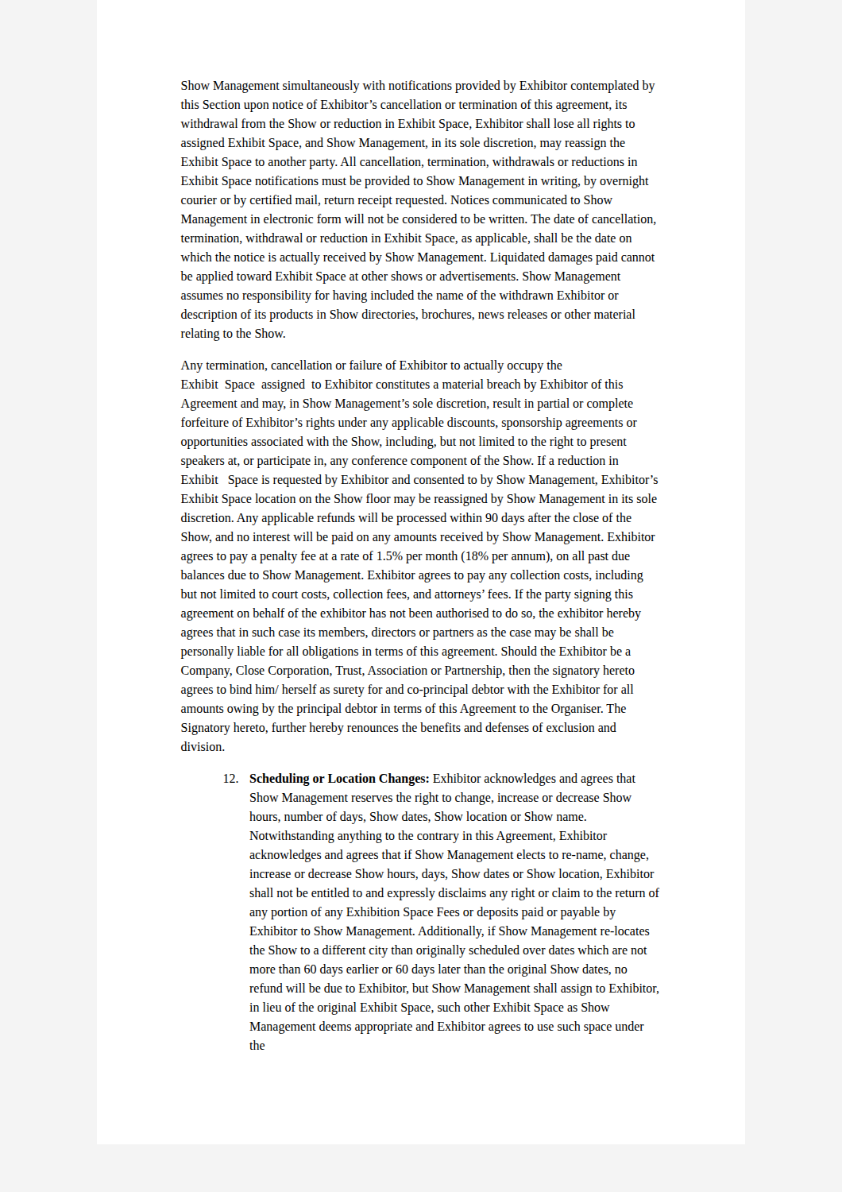Show Management simultaneously with notifications provided by Exhibitor contemplated by this Section upon notice of Exhibitor’s cancellation or termination of this agreement, its withdrawal from the Show or reduction in Exhibit Space, Exhibitor shall lose all rights to assigned Exhibit Space, and Show Management, in its sole discretion, may reassign the Exhibit Space to another party. All cancellation, termination, withdrawals or reductions in Exhibit Space notifications must be provided to Show Management in writing, by overnight courier or by certified mail, return receipt requested. Notices communicated to Show Management in electronic form will not be considered to be written. The date of cancellation, termination, withdrawal or reduction in Exhibit Space, as applicable, shall be the date on which the notice is actually received by Show Management. Liquidated damages paid cannot be applied toward Exhibit Space at other shows or advertisements. Show Management assumes no responsibility for having included the name of the withdrawn Exhibitor or description of its products in Show directories, brochures, news releases or other material relating to the Show.
Any termination, cancellation or failure of Exhibitor to actually occupy the Exhibit Space assigned to Exhibitor constitutes a material breach by Exhibitor of this Agreement and may, in Show Management’s sole discretion, result in partial or complete forfeiture of Exhibitor’s rights under any applicable discounts, sponsorship agreements or opportunities associated with the Show, including, but not limited to the right to present speakers at, or participate in, any conference component of the Show. If a reduction in Exhibit Space is requested by Exhibitor and consented to by Show Management, Exhibitor’s Exhibit Space location on the Show floor may be reassigned by Show Management in its sole discretion. Any applicable refunds will be processed within 90 days after the close of the Show, and no interest will be paid on any amounts received by Show Management. Exhibitor agrees to pay a penalty fee at a rate of 1.5% per month (18% per annum), on all past due balances due to Show Management. Exhibitor agrees to pay any collection costs, including but not limited to court costs, collection fees, and attorneys’ fees. If the party signing this agreement on behalf of the exhibitor has not been authorised to do so, the exhibitor hereby agrees that in such case its members, directors or partners as the case may be shall be personally liable for all obligations in terms of this agreement. Should the Exhibitor be a Company, Close Corporation, Trust, Association or Partnership, then the signatory hereto agrees to bind him/ herself as surety for and co-principal debtor with the Exhibitor for all amounts owing by the principal debtor in terms of this Agreement to the Organiser. The Signatory hereto, further hereby renounces the benefits and defenses of exclusion and division.
Scheduling or Location Changes: Exhibitor acknowledges and agrees that Show Management reserves the right to change, increase or decrease Show hours, number of days, Show dates, Show location or Show name. Notwithstanding anything to the contrary in this Agreement, Exhibitor acknowledges and agrees that if Show Management elects to re-name, change, increase or decrease Show hours, days, Show dates or Show location, Exhibitor shall not be entitled to and expressly disclaims any right or claim to the return of any portion of any Exhibition Space Fees or deposits paid or payable by Exhibitor to Show Management. Additionally, if Show Management re-locates the Show to a different city than originally scheduled over dates which are not more than 60 days earlier or 60 days later than the original Show dates, no refund will be due to Exhibitor, but Show Management shall assign to Exhibitor, in lieu of the original Exhibit Space, such other Exhibit Space as Show Management deems appropriate and Exhibitor agrees to use such space under the